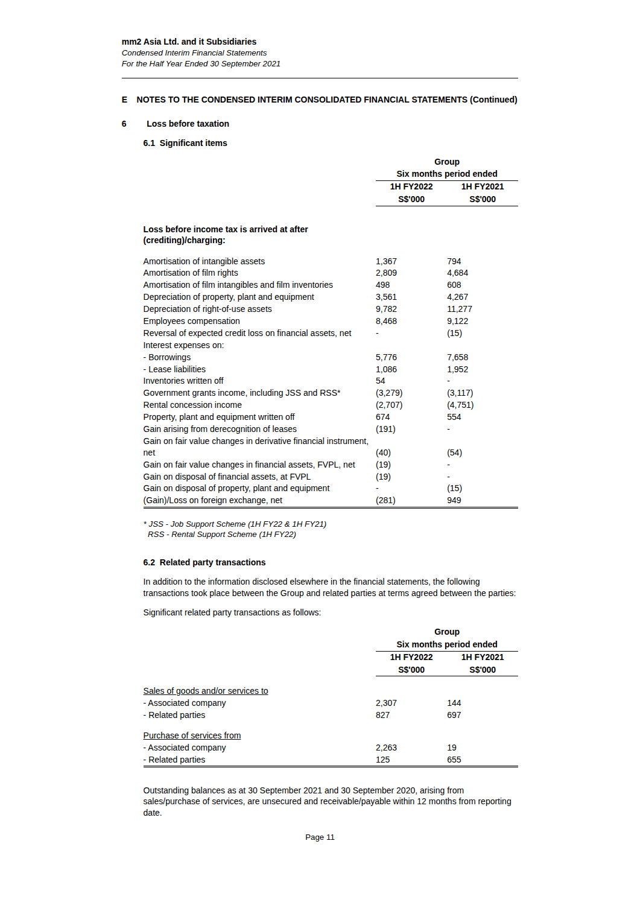mm2 Asia Ltd. and it Subsidiaries
Condensed Interim Financial Statements
For the Half Year Ended 30 September 2021
E NOTES TO THE CONDENSED INTERIM CONSOLIDATED FINANCIAL STATEMENTS (Continued)
6 Loss before taxation
6.1 Significant items
| | Group |
| | Six months period ended |
| | 1H FY2022 | 1H FY2021 |
| | S$'000 | S$'000 |
| Loss before income tax is arrived at after (crediting)/charging: | | |
| Amortisation of intangible assets | 1,367 | 794 |
| Amortisation of film rights | 2,809 | 4,684 |
| Amortisation of film intangibles and film inventories | 498 | 608 |
| Depreciation of property, plant and equipment | 3,561 | 4,267 |
| Depreciation of right-of-use assets | 9,782 | 11,277 |
| Employees compensation | 8,468 | 9,122 |
| Reversal of expected credit loss on financial assets, net | - | (15) |
| Interest expenses on: | | |
| - Borrowings | 5,776 | 7,658 |
| - Lease liabilities | 1,086 | 1,952 |
| Inventories written off | 54 | - |
| Government grants income, including JSS and RSS* | (3,279) | (3,117) |
| Rental concession income | (2,707) | (4,751) |
| Property, plant and equipment written off | 674 | 554 |
| Gain arising from derecognition of leases | (191) | - |
| Gain on fair value changes in derivative financial instrument, net | (40) | (54) |
| Gain on fair value changes in financial assets, FVPL, net | (19) | - |
| Gain on disposal of financial assets, at FVPL | (19) | - |
| Gain on disposal of property, plant and equipment | - | (15) |
| (Gain)/Loss on foreign exchange, net | (281) | 949 |
* JSS - Job Support Scheme (1H FY22 & 1H FY21)
RSS - Rental Support Scheme (1H FY22)
6.2 Related party transactions
In addition to the information disclosed elsewhere in the financial statements, the following transactions took place between the Group and related parties at terms agreed between the parties:
Significant related party transactions as follows:
| | Group |
| | Six months period ended |
| | 1H FY2022 | 1H FY2021 |
| | S$'000 | S$'000 |
| Sales of goods and/or services to | | |
| - Associated company | 2,307 | 144 |
| - Related parties | 827 | 697 |
| Purchase of services from | | |
| - Associated company | 2,263 | 19 |
| - Related parties | 125 | 655 |
Outstanding balances as at 30 September 2021 and 30 September 2020, arising from sales/purchase of services, are unsecured and receivable/payable within 12 months from reporting date.
Page 11